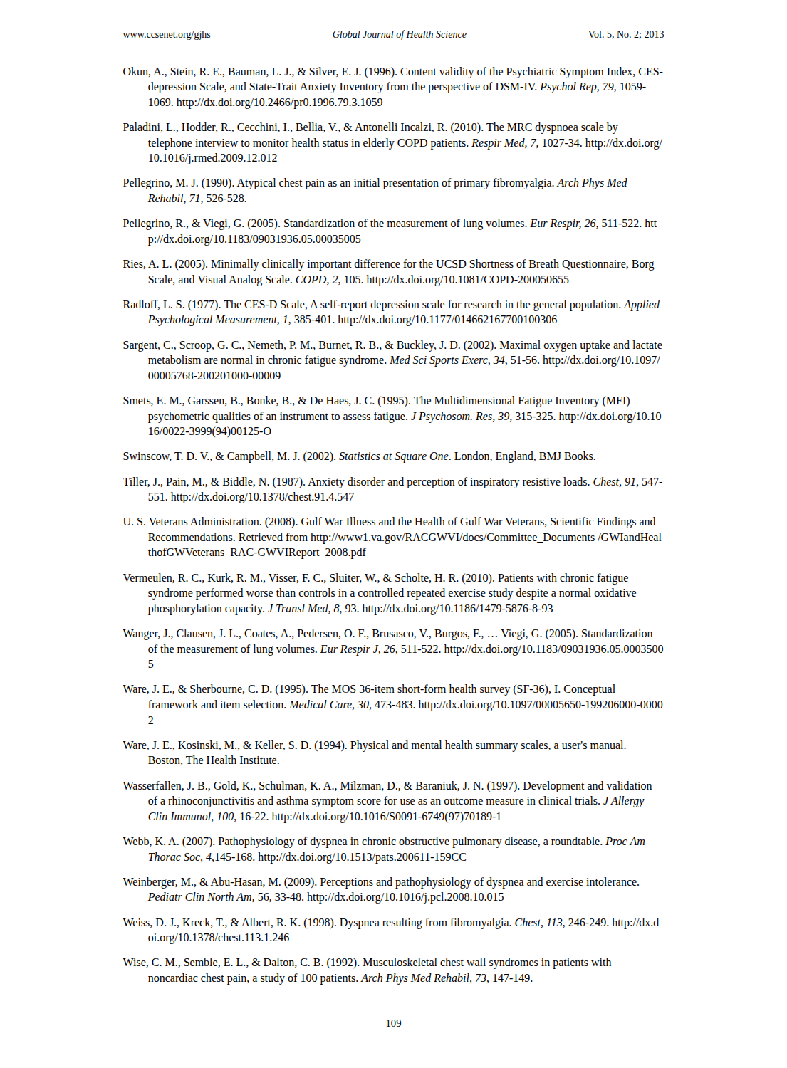www.ccsenet.org/gjhs Global Journal of Health Science Vol. 5, No. 2; 2013
Okun, A., Stein, R. E., Bauman, L. J., & Silver, E. J. (1996). Content validity of the Psychiatric Symptom Index, CES-depression Scale, and State-Trait Anxiety Inventory from the perspective of DSM-IV. Psychol Rep, 79, 1059-1069. http://dx.doi.org/10.2466/pr0.1996.79.3.1059
Paladini, L., Hodder, R., Cecchini, I., Bellia, V., & Antonelli Incalzi, R. (2010). The MRC dyspnoea scale by telephone interview to monitor health status in elderly COPD patients. Respir Med, 7, 1027-34. http://dx.doi.org/10.1016/j.rmed.2009.12.012
Pellegrino, M. J. (1990). Atypical chest pain as an initial presentation of primary fibromyalgia. Arch Phys Med Rehabil, 71, 526-528.
Pellegrino, R., & Viegi, G. (2005). Standardization of the measurement of lung volumes. Eur Respir, 26, 511-522. http://dx.doi.org/10.1183/09031936.05.00035005
Ries, A. L. (2005). Minimally clinically important difference for the UCSD Shortness of Breath Questionnaire, Borg Scale, and Visual Analog Scale. COPD, 2, 105. http://dx.doi.org/10.1081/COPD-200050655
Radloff, L. S. (1977). The CES-D Scale, A self-report depression scale for research in the general population. Applied Psychological Measurement, 1, 385-401. http://dx.doi.org/10.1177/014662167700100306
Sargent, C., Scroop, G. C., Nemeth, P. M., Burnet, R. B., & Buckley, J. D. (2002). Maximal oxygen uptake and lactate metabolism are normal in chronic fatigue syndrome. Med Sci Sports Exerc, 34, 51-56. http://dx.doi.org/10.1097/00005768-200201000-00009
Smets, E. M., Garssen, B., Bonke, B., & De Haes, J. C. (1995). The Multidimensional Fatigue Inventory (MFI) psychometric qualities of an instrument to assess fatigue. J Psychosom. Res, 39, 315-325. http://dx.doi.org/10.1016/0022-3999(94)00125-O
Swinscow, T. D. V., & Campbell, M. J. (2002). Statistics at Square One. London, England, BMJ Books.
Tiller, J., Pain, M., & Biddle, N. (1987). Anxiety disorder and perception of inspiratory resistive loads. Chest, 91, 547-551. http://dx.doi.org/10.1378/chest.91.4.547
U. S. Veterans Administration. (2008). Gulf War Illness and the Health of Gulf War Veterans, Scientific Findings and Recommendations. Retrieved from http://www1.va.gov/RACGWVI/docs/Committee_Documents /GWIandHealthofGWVeterans_RAC-GWVIReport_2008.pdf
Vermeulen, R. C., Kurk, R. M., Visser, F. C., Sluiter, W., & Scholte, H. R. (2010). Patients with chronic fatigue syndrome performed worse than controls in a controlled repeated exercise study despite a normal oxidative phosphorylation capacity. J Transl Med, 8, 93. http://dx.doi.org/10.1186/1479-5876-8-93
Wanger, J., Clausen, J. L., Coates, A., Pedersen, O. F., Brusasco, V., Burgos, F., … Viegi, G. (2005). Standardization of the measurement of lung volumes. Eur Respir J, 26, 511-522. http://dx.doi.org/10.1183/09031936.05.00035005
Ware, J. E., & Sherbourne, C. D. (1995). The MOS 36-item short-form health survey (SF-36), I. Conceptual framework and item selection. Medical Care, 30, 473-483. http://dx.doi.org/10.1097/00005650-199206000-00002
Ware, J. E., Kosinski, M., & Keller, S. D. (1994). Physical and mental health summary scales, a user's manual. Boston, The Health Institute.
Wasserfallen, J. B., Gold, K., Schulman, K. A., Milzman, D., & Baraniuk, J. N. (1997). Development and validation of a rhinoconjunctivitis and asthma symptom score for use as an outcome measure in clinical trials. J Allergy Clin Immunol, 100, 16-22. http://dx.doi.org/10.1016/S0091-6749(97)70189-1
Webb, K. A. (2007). Pathophysiology of dyspnea in chronic obstructive pulmonary disease, a roundtable. Proc Am Thorac Soc, 4,145-168. http://dx.doi.org/10.1513/pats.200611-159CC
Weinberger, M., & Abu-Hasan, M. (2009). Perceptions and pathophysiology of dyspnea and exercise intolerance. Pediatr Clin North Am, 56, 33-48. http://dx.doi.org/10.1016/j.pcl.2008.10.015
Weiss, D. J., Kreck, T., & Albert, R. K. (1998). Dyspnea resulting from fibromyalgia. Chest, 113, 246-249. http://dx.doi.org/10.1378/chest.113.1.246
Wise, C. M., Semble, E. L., & Dalton, C. B. (1992). Musculoskeletal chest wall syndromes in patients with noncardiac chest pain, a study of 100 patients. Arch Phys Med Rehabil, 73, 147-149.
109